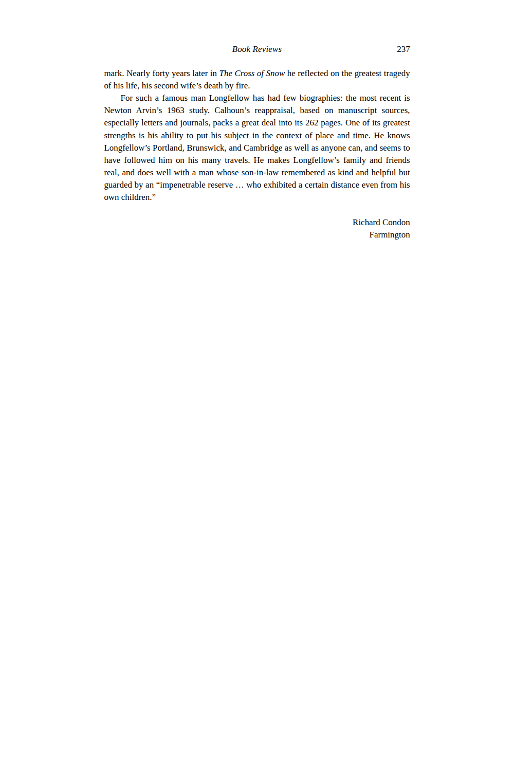Book Reviews 237
mark. Nearly forty years later in The Cross of Snow he reflected on the greatest tragedy of his life, his second wife’s death by fire.
For such a famous man Longfellow has had few biographies: the most recent is Newton Arvin’s 1963 study. Calhoun’s reappraisal, based on manuscript sources, especially letters and journals, packs a great deal into its 262 pages. One of its greatest strengths is his ability to put his subject in the context of place and time. He knows Longfellow’s Portland, Brunswick, and Cambridge as well as anyone can, and seems to have followed him on his many travels. He makes Longfellow’s family and friends real, and does well with a man whose son-in-law remembered as kind and helpful but guarded by an “impenetrable reserve … who exhibited a certain distance even from his own children.”
Richard Condon
Farmington